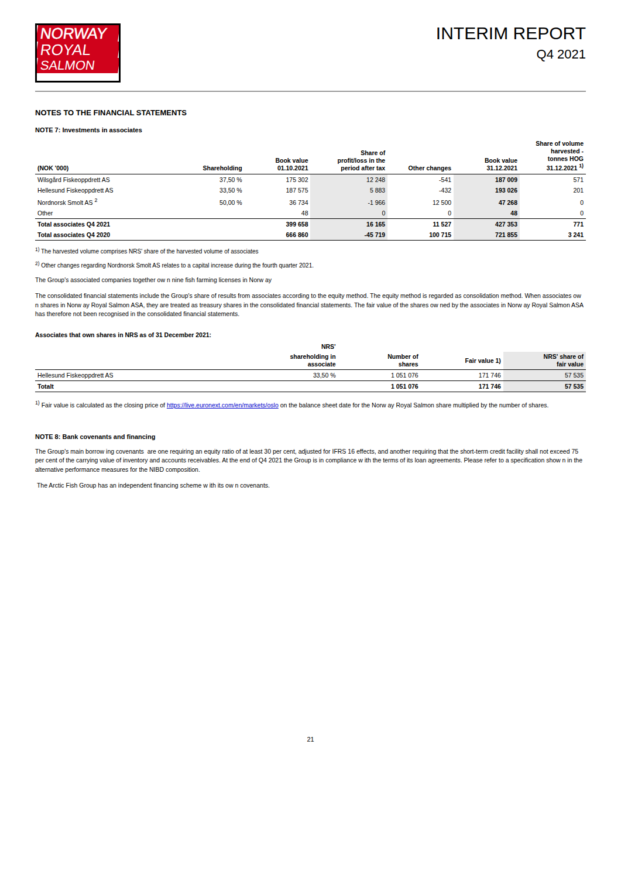NORWAY
ROYAL
SALMON
INTERIM REPORT
Q4 2021
NOTES TO THE FINANCIAL STATEMENTS
NOTE 7: Investments in associates
| (NOK '000) | Shareholding | Book value 01.10.2021 | Share of profit/loss in the period after tax | Other changes | Book value 31.12.2021 | Share of volume harvested - tonnes HOG 31.12.2021 1) |
| --- | --- | --- | --- | --- | --- | --- |
| Wilsgård Fiskeoppdrett AS | 37,50 % | 175 302 | 12 248 | -541 | 187 009 | 571 |
| Hellesund Fiskeoppdrett AS | 33,50 % | 187 575 | 5 883 | -432 | 193 026 | 201 |
| Nordnorsk Smolt AS 2 | 50,00 % | 36 734 | -1 966 | 12 500 | 47 268 | 0 |
| Other | | 48 | 0 | 0 | 48 | 0 |
| Total associates Q4 2021 | | 399 658 | 16 165 | 11 527 | 427 353 | 771 |
| Total associates Q4 2020 | | 666 860 | -45 719 | 100 715 | 721 855 | 3 241 |
1) The harvested volume comprises NRS' share of the harvested volume of associates
2) Other changes regarding Nordnorsk Smolt AS relates to a capital increase during the fourth quarter 2021.
The Group's associated companies together ow n nine fish farming licenses in Norw ay
The consolidated financial statements include the Group's share of results from associates according to the equity method. The equity method is regarded as consolidation method. When associates ow n shares in Norw ay Royal Salmon ASA, they are treated as treasury shares in the consolidated financial statements. The fair value of the shares ow ned by the associates in Norw ay Royal Salmon ASA has therefore not been recognised in the consolidated financial statements.
Associates that own shares in NRS as of 31 December 2021:
| | NRS' | | | |
| --- | --- | --- | --- | --- |
| | shareholding in associate | Number of shares | Fair value 1) | NRS' share of fair value |
| Hellesund Fiskeoppdrett AS | 33,50 % | 1 051 076 | 171 746 | 57 535 |
| Totalt | | 1 051 076 | 171 746 | 57 535 |
1) Fair value is calculated as the closing price of https://live.euronext.com/en/markets/oslo on the balance sheet date for the Norw ay Royal Salmon share multiplied by the number of shares.
NOTE 8: Bank covenants and financing
The Group's main borrow ing covenants are one requiring an equity ratio of at least 30 per cent, adjusted for IFRS 16 effects, and another requiring that the short-term credit facility shall not exceed 75 per cent of the carrying value of inventory and accounts receivables. At the end of Q4 2021 the Group is in compliance w ith the terms of its loan agreements. Please refer to a specification show n in the alternative performance measures for the NIBD composition.
The Arctic Fish Group has an independent financing scheme w ith its ow n covenants.
21